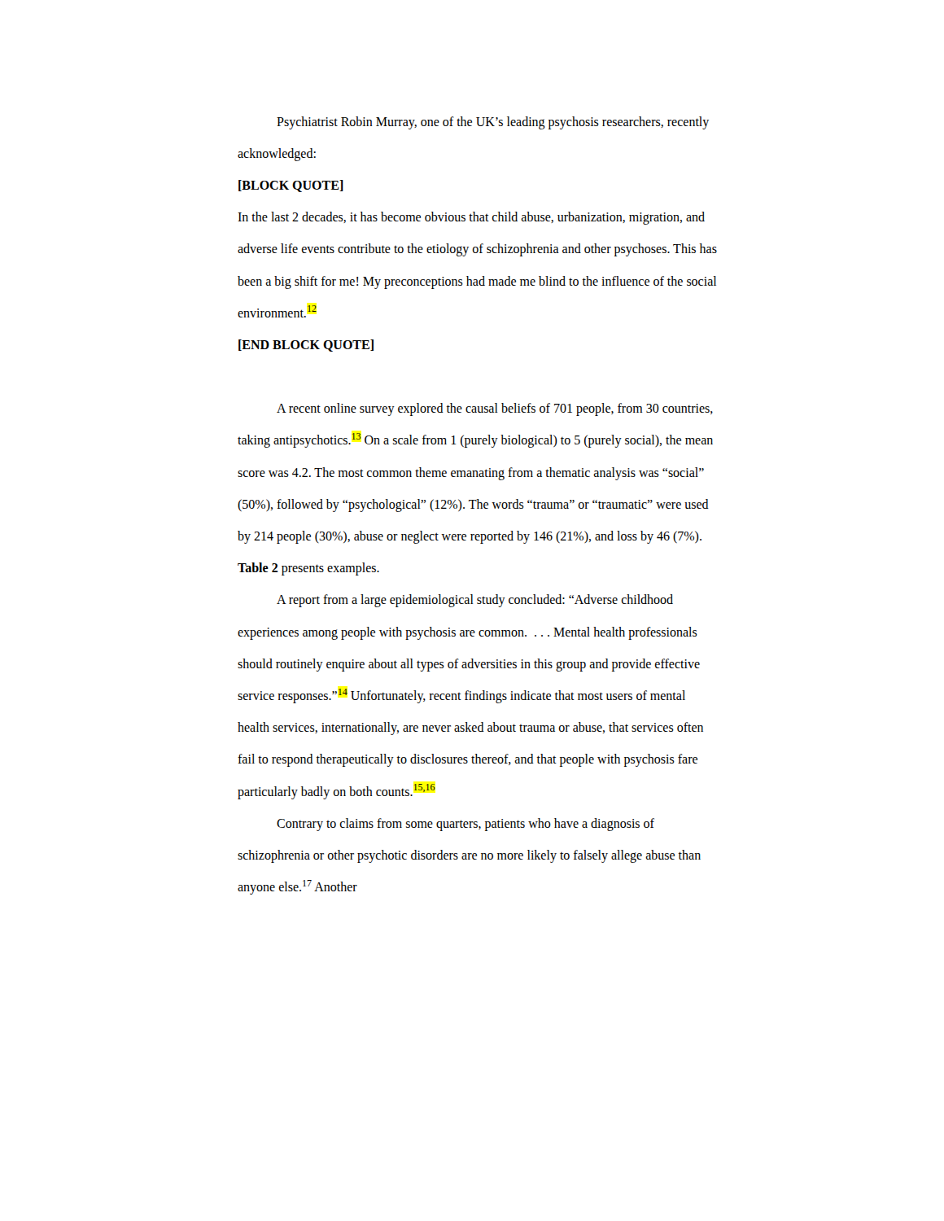Psychiatrist Robin Murray, one of the UK’s leading psychosis researchers, recently acknowledged:
[BLOCK QUOTE]
In the last 2 decades, it has become obvious that child abuse, urbanization, migration, and adverse life events contribute to the etiology of schizophrenia and other psychoses. This has been a big shift for me! My preconceptions had made me blind to the influence of the social environment.12
[END BLOCK QUOTE]
A recent online survey explored the causal beliefs of 701 people, from 30 countries, taking antipsychotics.13 On a scale from 1 (purely biological) to 5 (purely social), the mean score was 4.2. The most common theme emanating from a thematic analysis was “social” (50%), followed by “psychological” (12%). The words “trauma” or “traumatic” were used by 214 people (30%), abuse or neglect were reported by 146 (21%), and loss by 46 (7%). Table 2 presents examples.
A report from a large epidemiological study concluded: “Adverse childhood experiences among people with psychosis are common. . . . Mental health professionals should routinely enquire about all types of adversities in this group and provide effective service responses.”14 Unfortunately, recent findings indicate that most users of mental health services, internationally, are never asked about trauma or abuse, that services often fail to respond therapeutically to disclosures thereof, and that people with psychosis fare particularly badly on both counts.15,16
Contrary to claims from some quarters, patients who have a diagnosis of schizophrenia or other psychotic disorders are no more likely to falsely allege abuse than anyone else.17 Another